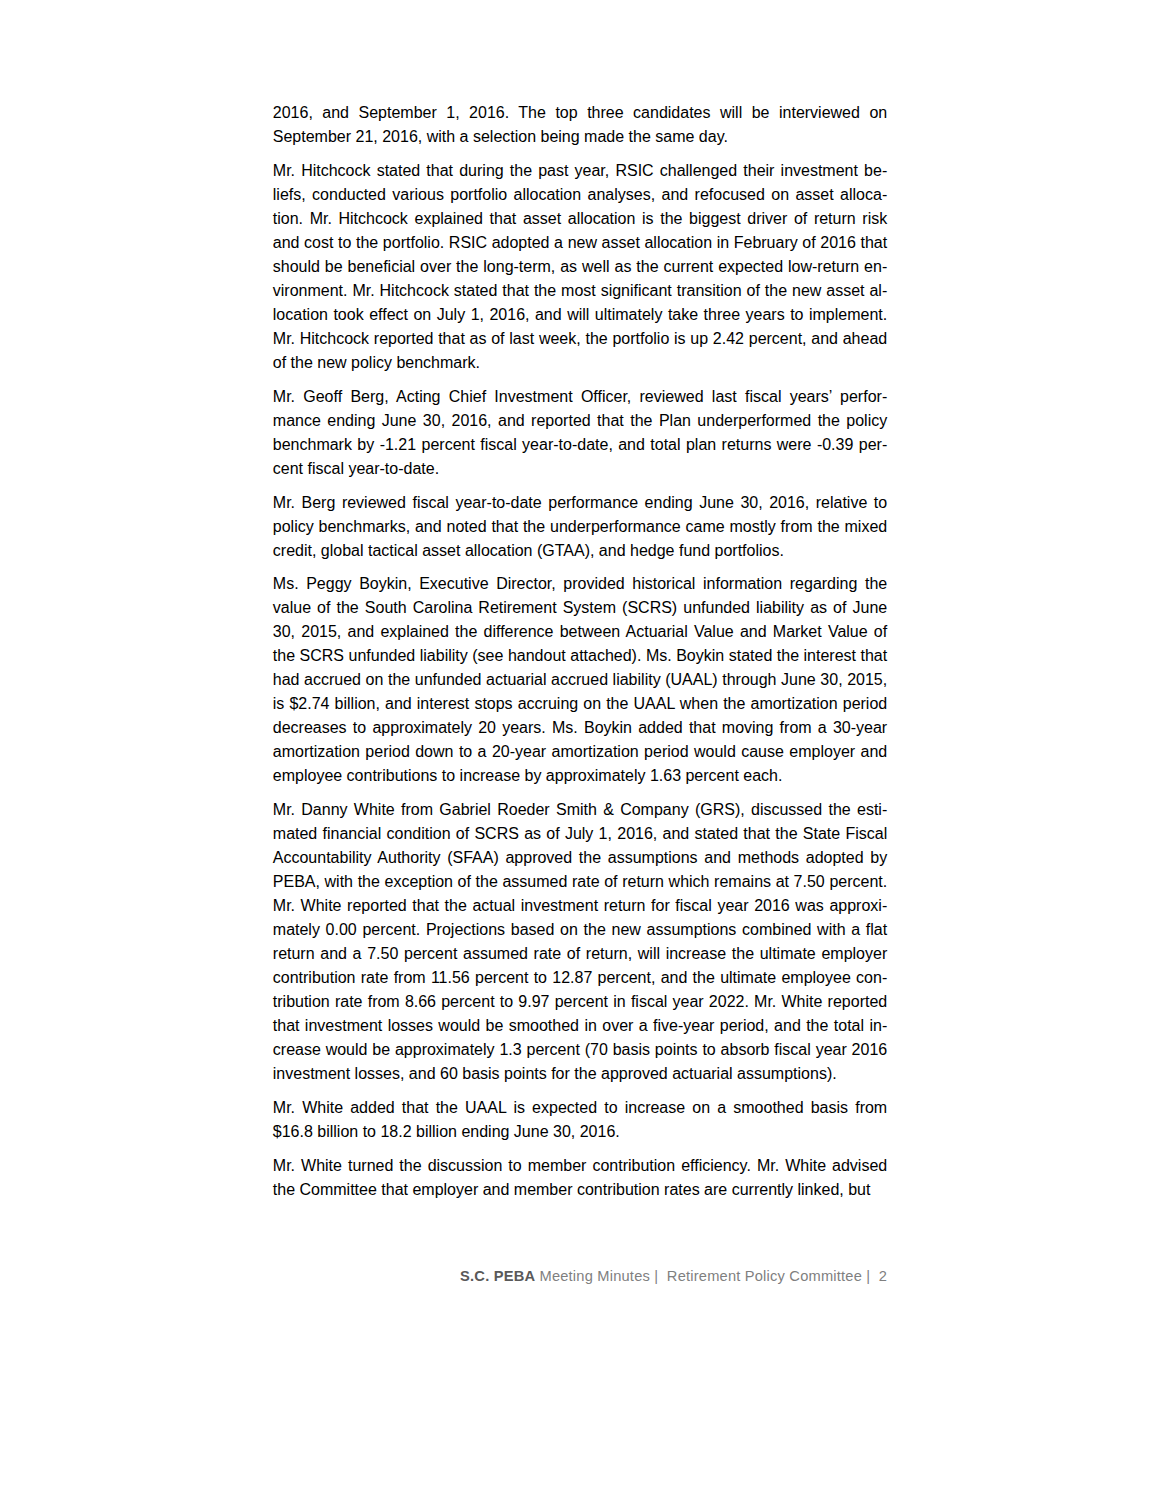2016, and September 1, 2016. The top three candidates will be interviewed on September 21, 2016, with a selection being made the same day.
Mr. Hitchcock stated that during the past year, RSIC challenged their investment beliefs, conducted various portfolio allocation analyses, and refocused on asset allocation. Mr. Hitchcock explained that asset allocation is the biggest driver of return risk and cost to the portfolio. RSIC adopted a new asset allocation in February of 2016 that should be beneficial over the long-term, as well as the current expected low-return environment. Mr. Hitchcock stated that the most significant transition of the new asset allocation took effect on July 1, 2016, and will ultimately take three years to implement. Mr. Hitchcock reported that as of last week, the portfolio is up 2.42 percent, and ahead of the new policy benchmark.
Mr. Geoff Berg, Acting Chief Investment Officer, reviewed last fiscal years’ performance ending June 30, 2016, and reported that the Plan underperformed the policy benchmark by -1.21 percent fiscal year-to-date, and total plan returns were -0.39 percent fiscal year-to-date.
Mr. Berg reviewed fiscal year-to-date performance ending June 30, 2016, relative to policy benchmarks, and noted that the underperformance came mostly from the mixed credit, global tactical asset allocation (GTAA), and hedge fund portfolios.
Ms. Peggy Boykin, Executive Director, provided historical information regarding the value of the South Carolina Retirement System (SCRS) unfunded liability as of June 30, 2015, and explained the difference between Actuarial Value and Market Value of the SCRS unfunded liability (see handout attached). Ms. Boykin stated the interest that had accrued on the unfunded actuarial accrued liability (UAAL) through June 30, 2015, is $2.74 billion, and interest stops accruing on the UAAL when the amortization period decreases to approximately 20 years. Ms. Boykin added that moving from a 30-year amortization period down to a 20-year amortization period would cause employer and employee contributions to increase by approximately 1.63 percent each.
Mr. Danny White from Gabriel Roeder Smith & Company (GRS), discussed the estimated financial condition of SCRS as of July 1, 2016, and stated that the State Fiscal Accountability Authority (SFAA) approved the assumptions and methods adopted by PEBA, with the exception of the assumed rate of return which remains at 7.50 percent. Mr. White reported that the actual investment return for fiscal year 2016 was approximately 0.00 percent. Projections based on the new assumptions combined with a flat return and a 7.50 percent assumed rate of return, will increase the ultimate employer contribution rate from 11.56 percent to 12.87 percent, and the ultimate employee contribution rate from 8.66 percent to 9.97 percent in fiscal year 2022. Mr. White reported that investment losses would be smoothed in over a five-year period, and the total increase would be approximately 1.3 percent (70 basis points to absorb fiscal year 2016 investment losses, and 60 basis points for the approved actuarial assumptions).
Mr. White added that the UAAL is expected to increase on a smoothed basis from $16.8 billion to 18.2 billion ending June 30, 2016.
Mr. White turned the discussion to member contribution efficiency. Mr. White advised the Committee that employer and member contribution rates are currently linked, but
S.C. PEBA Meeting Minutes | Retirement Policy Committee | 2